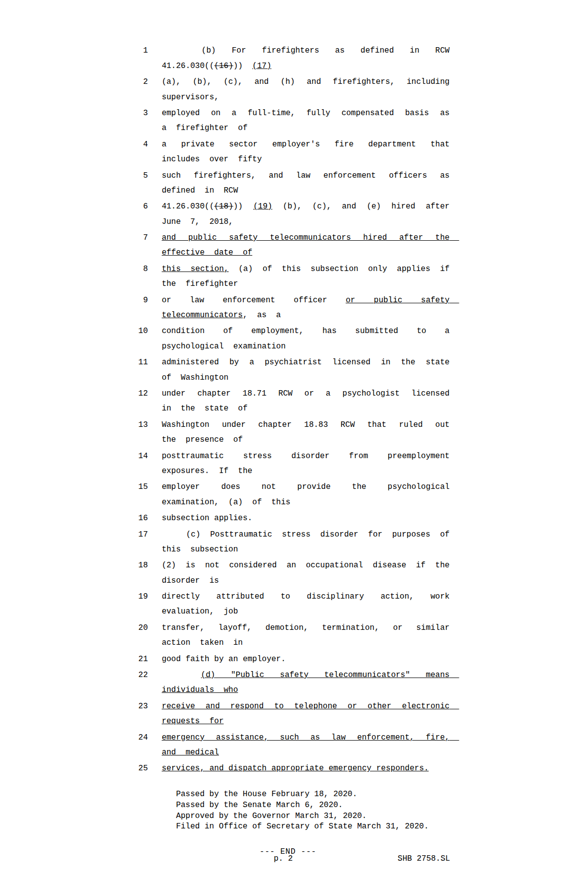| 1 | (b) For firefighters as defined in RCW 41.26.030(( (16) )) (17) |
| 2 | (a), (b), (c), and (h) and firefighters, including supervisors, |
| 3 | employed on a full-time, fully compensated basis as a firefighter of |
| 4 | a private sector employer's fire department that includes over fifty |
| 5 | such firefighters, and law enforcement officers as defined in RCW |
| 6 | 41.26.030(( (18) )) (19) (b), (c), and (e) hired after June 7, 2018, |
| 7 | and public safety telecommunicators hired after the effective date of |
| 8 | this section, (a) of this subsection only applies if the firefighter |
| 9 | or law enforcement officer or public safety telecommunicators , as a |
| 10 | condition of employment, has submitted to a psychological examination |
| 11 | administered by a psychiatrist licensed in the state of Washington |
| 12 | under chapter 18.71 RCW or a psychologist licensed in the state of |
| 13 | Washington under chapter 18.83 RCW that ruled out the presence of |
| 14 | posttraumatic stress disorder from preemployment exposures. If the |
| 15 | employer does not provide the psychological examination, (a) of this |
| 16 | subsection applies. |
| 17 | (c) Posttraumatic stress disorder for purposes of this subsection |
| 18 | (2) is not considered an occupational disease if the disorder is |
| 19 | directly attributed to disciplinary action, work evaluation, job |
| 20 | transfer, layoff, demotion, termination, or similar action taken in |
| 21 | good faith by an employer. |
| 22 | (d) "Public safety telecommunicators" means individuals who |
| 23 | receive and respond to telephone or other electronic requests for |
| 24 | emergency assistance, such as law enforcement, fire, and medical |
| 25 | services, and dispatch appropriate emergency responders. |
Passed by the House February 18, 2020. Passed by the Senate March 6, 2020. Approved by the Governor March 31, 2020. Filed in Office of Secretary of State March 31, 2020.
--- END ---
p. 2 SHB 2758.SL